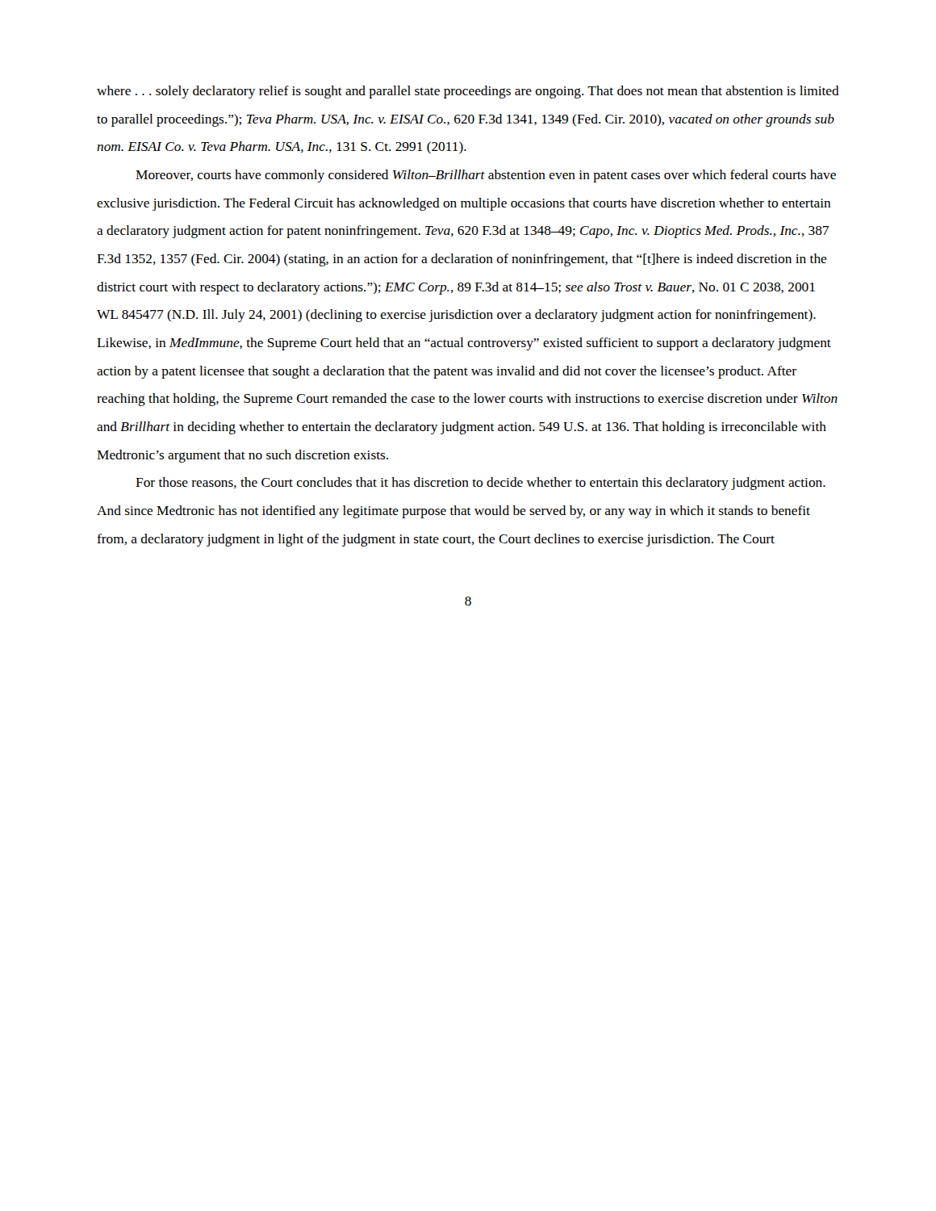where . . . solely declaratory relief is sought and parallel state proceedings are ongoing. That does not mean that abstention is limited to parallel proceedings.”); Teva Pharm. USA, Inc. v. EISAI Co., 620 F.3d 1341, 1349 (Fed. Cir. 2010), vacated on other grounds sub nom. EISAI Co. v. Teva Pharm. USA, Inc., 131 S. Ct. 2991 (2011).
Moreover, courts have commonly considered Wilton–Brillhart abstention even in patent cases over which federal courts have exclusive jurisdiction. The Federal Circuit has acknowledged on multiple occasions that courts have discretion whether to entertain a declaratory judgment action for patent noninfringement. Teva, 620 F.3d at 1348–49; Capo, Inc. v. Dioptics Med. Prods., Inc., 387 F.3d 1352, 1357 (Fed. Cir. 2004) (stating, in an action for a declaration of noninfringement, that “[t]here is indeed discretion in the district court with respect to declaratory actions.”); EMC Corp., 89 F.3d at 814–15; see also Trost v. Bauer, No. 01 C 2038, 2001 WL 845477 (N.D. Ill. July 24, 2001) (declining to exercise jurisdiction over a declaratory judgment action for noninfringement). Likewise, in MedImmune, the Supreme Court held that an “actual controversy” existed sufficient to support a declaratory judgment action by a patent licensee that sought a declaration that the patent was invalid and did not cover the licensee’s product. After reaching that holding, the Supreme Court remanded the case to the lower courts with instructions to exercise discretion under Wilton and Brillhart in deciding whether to entertain the declaratory judgment action. 549 U.S. at 136. That holding is irreconcilable with Medtronic’s argument that no such discretion exists.
For those reasons, the Court concludes that it has discretion to decide whether to entertain this declaratory judgment action. And since Medtronic has not identified any legitimate purpose that would be served by, or any way in which it stands to benefit from, a declaratory judgment in light of the judgment in state court, the Court declines to exercise jurisdiction. The Court
8